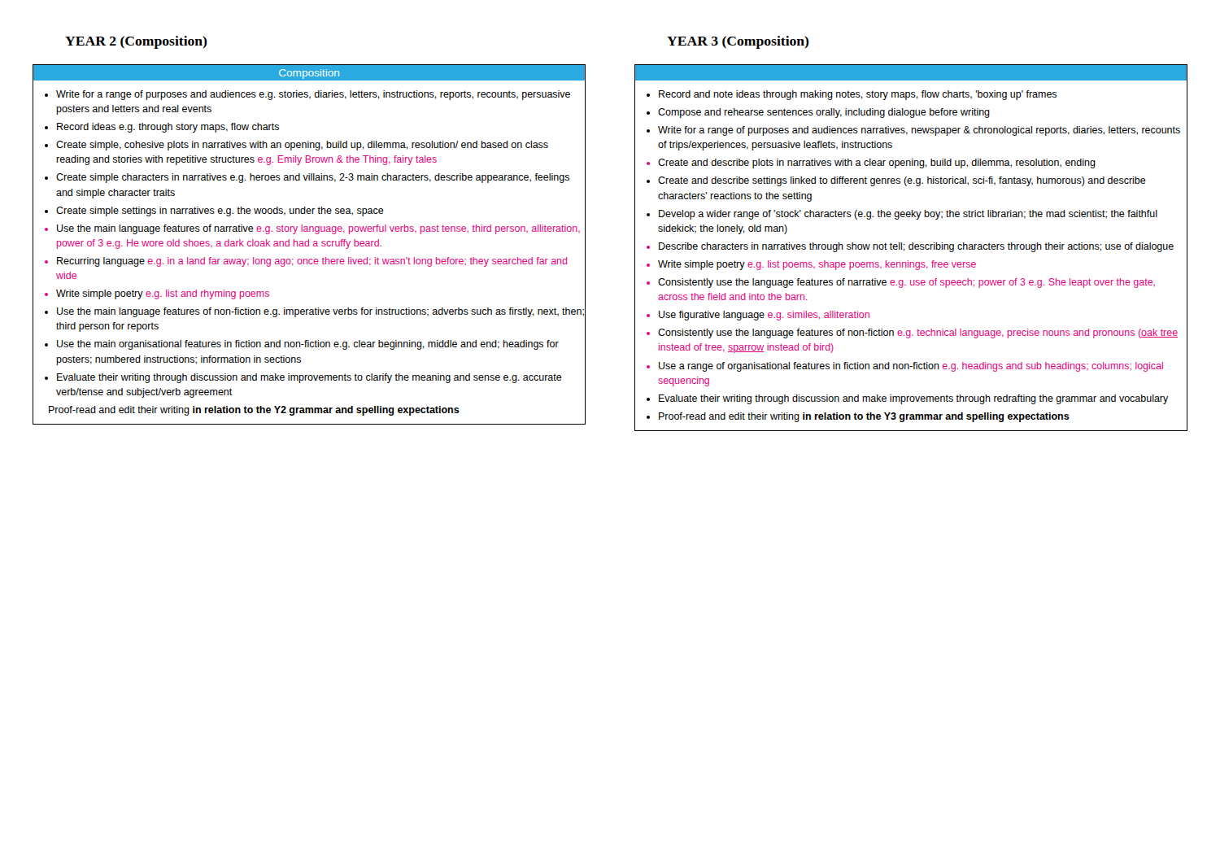YEAR 2 (Composition)
Composition
Write for a range of purposes and audiences e.g. stories, diaries, letters, instructions, reports, recounts, persuasive posters and letters and real events
Record ideas e.g. through story maps, flow charts
Create simple, cohesive plots in narratives with an opening, build up, dilemma, resolution/ end based on class reading and stories with repetitive structures e.g. Emily Brown & the Thing, fairy tales
Create simple characters in narratives e.g. heroes and villains, 2-3 main characters, describe appearance, feelings and simple character traits
Create simple settings in narratives e.g. the woods, under the sea, space
Use the main language features of narrative e.g. story language, powerful verbs, past tense, third person, alliteration, power of 3 e.g. He wore old shoes, a dark cloak and had a scruffy beard.
Recurring language e.g. in a land far away; long ago; once there lived; it wasn't long before; they searched far and wide
Write simple poetry e.g. list and rhyming poems
Use the main language features of non-fiction e.g. imperative verbs for instructions; adverbs such as firstly, next, then; third person for reports
Use the main organisational features in fiction and non-fiction e.g. clear beginning, middle and end; headings for posters; numbered instructions; information in sections
Evaluate their writing through discussion and make improvements to clarify the meaning and sense e.g. accurate verb/tense and subject/verb agreement
Proof-read and edit their writing in relation to the Y2 grammar and spelling expectations
YEAR 3 (Composition)
Record and note ideas through making notes, story maps, flow charts, 'boxing up' frames
Compose and rehearse sentences orally, including dialogue before writing
Write for a range of purposes and audiences narratives, newspaper & chronological reports, diaries, letters, recounts of trips/experiences, persuasive leaflets, instructions
Create and describe plots in narratives with a clear opening, build up, dilemma, resolution, ending
Create and describe settings linked to different genres (e.g. historical, sci-fi, fantasy, humorous) and describe characters' reactions to the setting
Develop a wider range of 'stock' characters (e.g. the geeky boy; the strict librarian; the mad scientist; the faithful sidekick; the lonely, old man)
Describe characters in narratives through show not tell; describing characters through their actions; use of dialogue
Write simple poetry e.g. list poems, shape poems, kennings, free verse
Consistently use the language features of narrative e.g. use of speech; power of 3 e.g. She leapt over the gate, across the field and into the barn.
Use figurative language e.g. similes, alliteration
Consistently use the language features of non-fiction e.g. technical language, precise nouns and pronouns (oak tree instead of tree, sparrow instead of bird)
Use a range of organisational features in fiction and non-fiction e.g. headings and sub headings; columns; logical sequencing
Evaluate their writing through discussion and make improvements through redrafting the grammar and vocabulary
Proof-read and edit their writing in relation to the Y3 grammar and spelling expectations